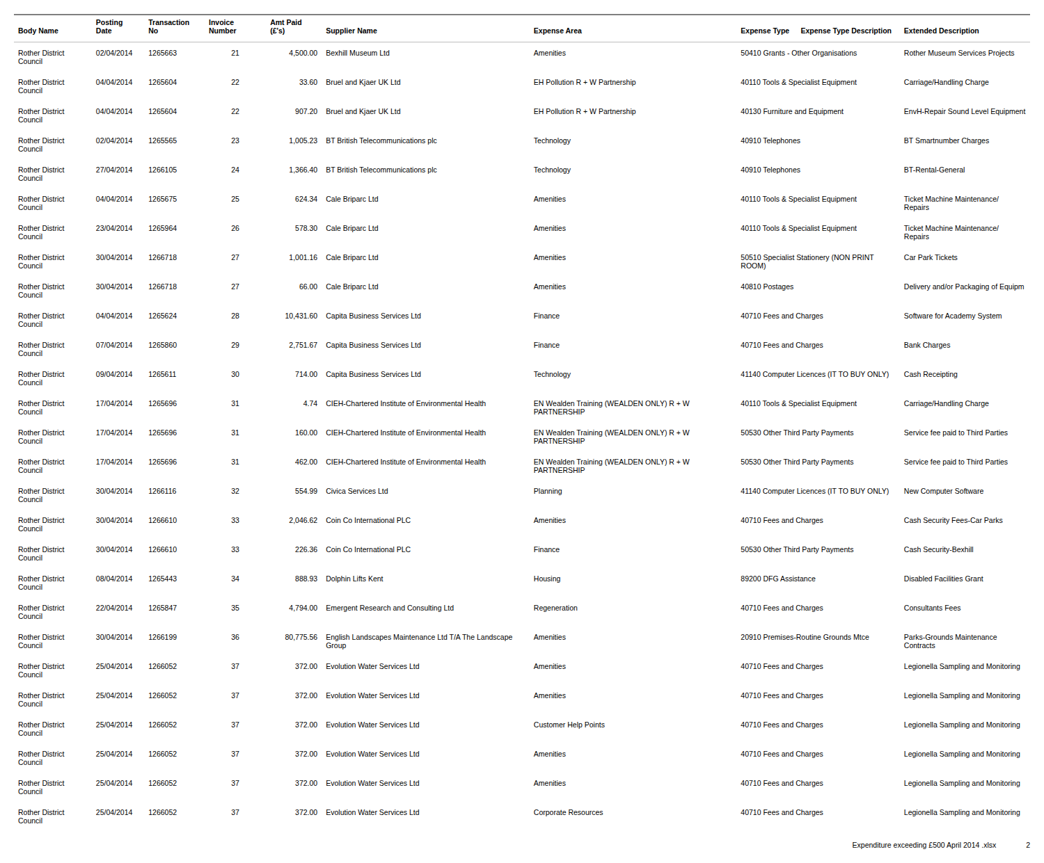| Body Name | Posting Date | Transaction No | Invoice Number | Amt Paid (£'s) | Supplier Name | Expense Area | Expense Type | Expense Type Description | Extended Description |
| --- | --- | --- | --- | --- | --- | --- | --- | --- | --- |
| Rother District Council | 02/04/2014 | 1265663 | 21 | 4,500.00 | Bexhill Museum Ltd | Amenities | 50410 Grants - Other Organisations | Rother Museum Services Projects |
| Rother District Council | 04/04/2014 | 1265604 | 22 | 33.60 | Bruel and Kjaer UK Ltd | EH Pollution R + W Partnership | 40110 Tools & Specialist Equipment | Carriage/Handling Charge |
| Rother District Council | 04/04/2014 | 1265604 | 22 | 907.20 | Bruel and Kjaer UK Ltd | EH Pollution R + W Partnership | 40130 Furniture and Equipment | EnvH-Repair Sound Level Equipment |
| Rother District Council | 02/04/2014 | 1265565 | 23 | 1,005.23 | BT British Telecommunications plc | Technology | 40910 Telephones | BT Smartnumber Charges |
| Rother District Council | 27/04/2014 | 1266105 | 24 | 1,366.40 | BT British Telecommunications plc | Technology | 40910 Telephones | BT-Rental-General |
| Rother District Council | 04/04/2014 | 1265675 | 25 | 624.34 | Cale Briparc Ltd | Amenities | 40110 Tools & Specialist Equipment | Ticket Machine Maintenance/ Repairs |
| Rother District Council | 23/04/2014 | 1265964 | 26 | 578.30 | Cale Briparc Ltd | Amenities | 40110 Tools & Specialist Equipment | Ticket Machine Maintenance/ Repairs |
| Rother District Council | 30/04/2014 | 1266718 | 27 | 1,001.16 | Cale Briparc Ltd | Amenities | 50510 Specialist Stationery (NON PRINT ROOM) | Car Park Tickets |
| Rother District Council | 30/04/2014 | 1266718 | 27 | 66.00 | Cale Briparc Ltd | Amenities | 40810 Postages | Delivery and/or Packaging of Equipm |
| Rother District Council | 04/04/2014 | 1265624 | 28 | 10,431.60 | Capita Business Services Ltd | Finance | 40710 Fees and Charges | Software for Academy System |
| Rother District Council | 07/04/2014 | 1265860 | 29 | 2,751.67 | Capita Business Services Ltd | Finance | 40710 Fees and Charges | Bank Charges |
| Rother District Council | 09/04/2014 | 1265611 | 30 | 714.00 | Capita Business Services Ltd | Technology | 41140 Computer Licences (IT TO BUY ONLY) | Cash Receipting |
| Rother District Council | 17/04/2014 | 1265696 | 31 | 4.74 | CIEH-Chartered Institute of Environmental Health | EN Wealden Training (WEALDEN ONLY) R + W PARTNERSHIP | 40110 Tools & Specialist Equipment | Carriage/Handling Charge |
| Rother District Council | 17/04/2014 | 1265696 | 31 | 160.00 | CIEH-Chartered Institute of Environmental Health | EN Wealden Training (WEALDEN ONLY) R + W PARTNERSHIP | 50530 Other Third Party Payments | Service fee paid to Third Parties |
| Rother District Council | 17/04/2014 | 1265696 | 31 | 462.00 | CIEH-Chartered Institute of Environmental Health | EN Wealden Training (WEALDEN ONLY) R + W PARTNERSHIP | 50530 Other Third Party Payments | Service fee paid to Third Parties |
| Rother District Council | 30/04/2014 | 1266116 | 32 | 554.99 | Civica Services Ltd | Planning | 41140 Computer Licences (IT TO BUY ONLY) | New Computer Software |
| Rother District Council | 30/04/2014 | 1266610 | 33 | 2,046.62 | Coin Co International PLC | Amenities | 40710 Fees and Charges | Cash Security Fees-Car Parks |
| Rother District Council | 30/04/2014 | 1266610 | 33 | 226.36 | Coin Co International PLC | Finance | 50530 Other Third Party Payments | Cash Security-Bexhill |
| Rother District Council | 08/04/2014 | 1265443 | 34 | 888.93 | Dolphin Lifts Kent | Housing | 89200 DFG Assistance | Disabled Facilities Grant |
| Rother District Council | 22/04/2014 | 1265847 | 35 | 4,794.00 | Emergent Research and Consulting Ltd | Regeneration | 40710 Fees and Charges | Consultants Fees |
| Rother District Council | 30/04/2014 | 1266199 | 36 | 80,775.56 | English Landscapes Maintenance Ltd T/A The Landscape Group | Amenities | 20910 Premises-Routine Grounds Mtce | Parks-Grounds Maintenance Contracts |
| Rother District Council | 25/04/2014 | 1266052 | 37 | 372.00 | Evolution Water Services Ltd | Amenities | 40710 Fees and Charges | Legionella Sampling and Monitoring |
| Rother District Council | 25/04/2014 | 1266052 | 37 | 372.00 | Evolution Water Services Ltd | Amenities | 40710 Fees and Charges | Legionella Sampling and Monitoring |
| Rother District Council | 25/04/2014 | 1266052 | 37 | 372.00 | Evolution Water Services Ltd | Customer Help Points | 40710 Fees and Charges | Legionella Sampling and Monitoring |
| Rother District Council | 25/04/2014 | 1266052 | 37 | 372.00 | Evolution Water Services Ltd | Amenities | 40710 Fees and Charges | Legionella Sampling and Monitoring |
| Rother District Council | 25/04/2014 | 1266052 | 37 | 372.00 | Evolution Water Services Ltd | Amenities | 40710 Fees and Charges | Legionella Sampling and Monitoring |
| Rother District Council | 25/04/2014 | 1266052 | 37 | 372.00 | Evolution Water Services Ltd | Corporate Resources | 40710 Fees and Charges | Legionella Sampling and Monitoring |
Expenditure exceeding £500 April 2014 .xlsx 2